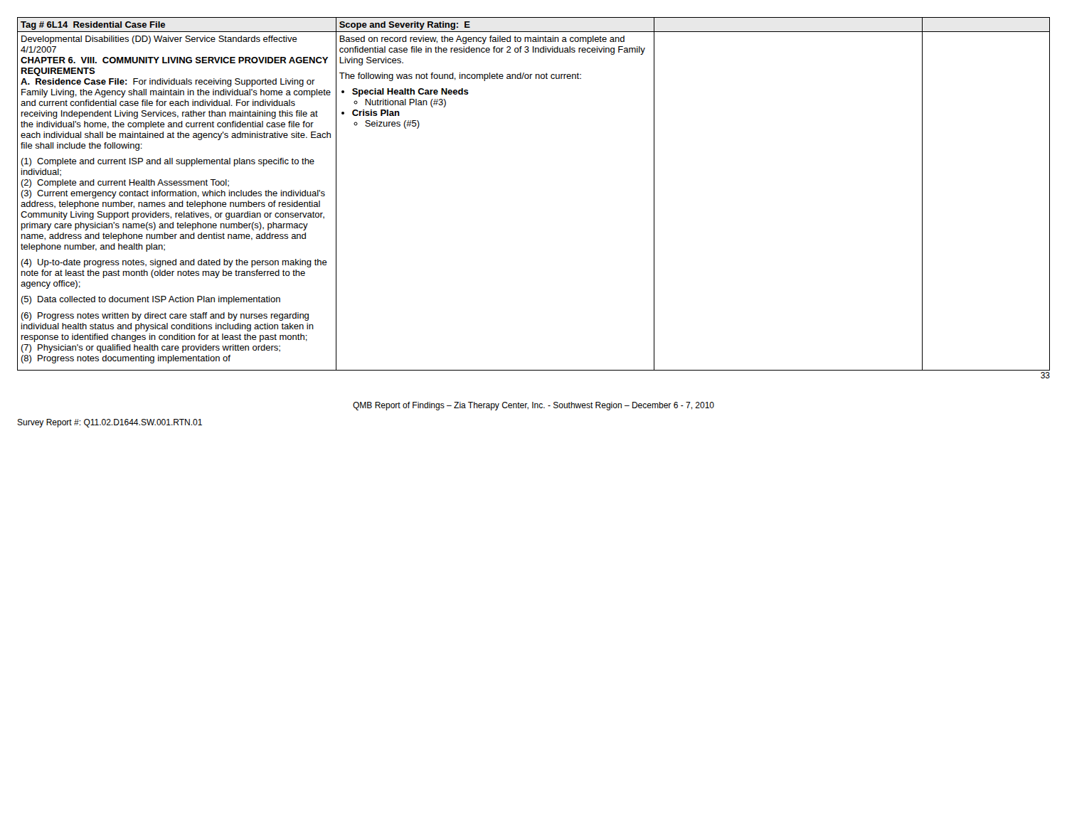| Tag # 6L14 Residential Case File | Scope and Severity Rating: E | | |
| --- | --- | --- | --- |
| Developmental Disabilities (DD) Waiver Service Standards effective 4/1/2007 CHAPTER 6. VIII. COMMUNITY LIVING SERVICE PROVIDER AGENCY REQUIREMENTS A. Residence Case File: For individuals receiving Supported Living or Family Living, the Agency shall maintain in the individual's home a complete and current confidential case file for each individual. For individuals receiving Independent Living Services, rather than maintaining this file at the individual's home, the complete and current confidential case file for each individual shall be maintained at the agency's administrative site. Each file shall include the following: (1) Complete and current ISP and all supplemental plans specific to the individual; (2) Complete and current Health Assessment Tool; (3) Current emergency contact information, which includes the individual's address, telephone number, names and telephone numbers of residential Community Living Support providers, relatives, or guardian or conservator, primary care physician's name(s) and telephone number(s), pharmacy name, address and telephone number and dentist name, address and telephone number, and health plan; (4) Up-to-date progress notes, signed and dated by the person making the note for at least the past month (older notes may be transferred to the agency office); (5) Data collected to document ISP Action Plan implementation (6) Progress notes written by direct care staff and by nurses regarding individual health status and physical conditions including action taken in response to identified changes in condition for at least the past month; (7) Physician's or qualified health care providers written orders; (8) Progress notes documenting implementation of | Based on record review, the Agency failed to maintain a complete and confidential case file in the residence for 2 of 3 Individuals receiving Family Living Services. The following was not found, incomplete and/or not current: Special Health Care Needs Nutritional Plan (#3) Crisis Plan Seizures (#5) | | |
33
QMB Report of Findings – Zia Therapy Center, Inc. - Southwest Region – December 6 - 7, 2010
Survey Report #: Q11.02.D1644.SW.001.RTN.01